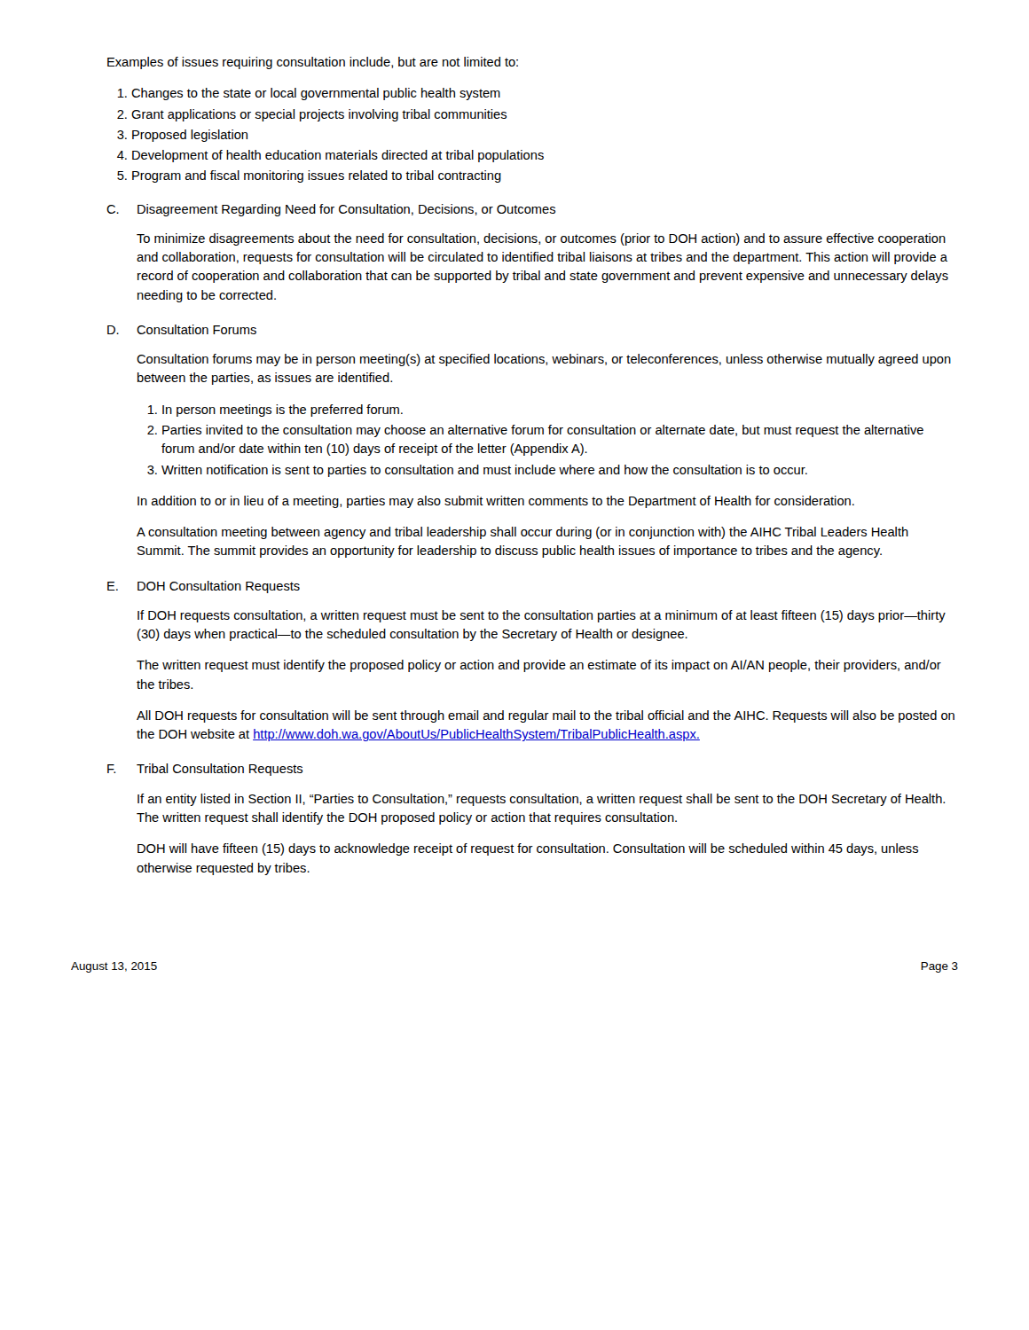Examples of issues requiring consultation include, but are not limited to:
Changes to the state or local governmental public health system
Grant applications or special projects involving tribal communities
Proposed legislation
Development of health education materials directed at tribal populations
Program and fiscal monitoring issues related to tribal contracting
C.
Disagreement Regarding Need for Consultation, Decisions, or Outcomes
To minimize disagreements about the need for consultation, decisions, or outcomes (prior to DOH action) and to assure effective cooperation and collaboration, requests for consultation will be circulated to identified tribal liaisons at tribes and the department. This action will provide a record of cooperation and collaboration that can be supported by tribal and state government and prevent expensive and unnecessary delays needing to be corrected.
D.
Consultation Forums
Consultation forums may be in person meeting(s) at specified locations, webinars, or teleconferences, unless otherwise mutually agreed upon between the parties, as issues are identified.
In person meetings is the preferred forum.
Parties invited to the consultation may choose an alternative forum for consultation or alternate date, but must request the alternative forum and/or date within ten (10) days of receipt of the letter (Appendix A).
Written notification is sent to parties to consultation and must include where and how the consultation is to occur.
In addition to or in lieu of a meeting, parties may also submit written comments to the Department of Health for consideration.
A consultation meeting between agency and tribal leadership shall occur during (or in conjunction with) the AIHC Tribal Leaders Health Summit. The summit provides an opportunity for leadership to discuss public health issues of importance to tribes and the agency.
E.
DOH Consultation Requests
If DOH requests consultation, a written request must be sent to the consultation parties at a minimum of at least fifteen (15) days prior—thirty (30) days when practical—to the scheduled consultation by the Secretary of Health or designee.
The written request must identify the proposed policy or action and provide an estimate of its impact on AI/AN people, their providers, and/or the tribes.
All DOH requests for consultation will be sent through email and regular mail to the tribal official and the AIHC. Requests will also be posted on the DOH website at http://www.doh.wa.gov/AboutUs/PublicHealthSystem/TribalPublicHealth.aspx.
F.
Tribal Consultation Requests
If an entity listed in Section II, “Parties to Consultation,” requests consultation, a written request shall be sent to the DOH Secretary of Health. The written request shall identify the DOH proposed policy or action that requires consultation.
DOH will have fifteen (15) days to acknowledge receipt of request for consultation. Consultation will be scheduled within 45 days, unless otherwise requested by tribes.
August 13, 2015
Page 3